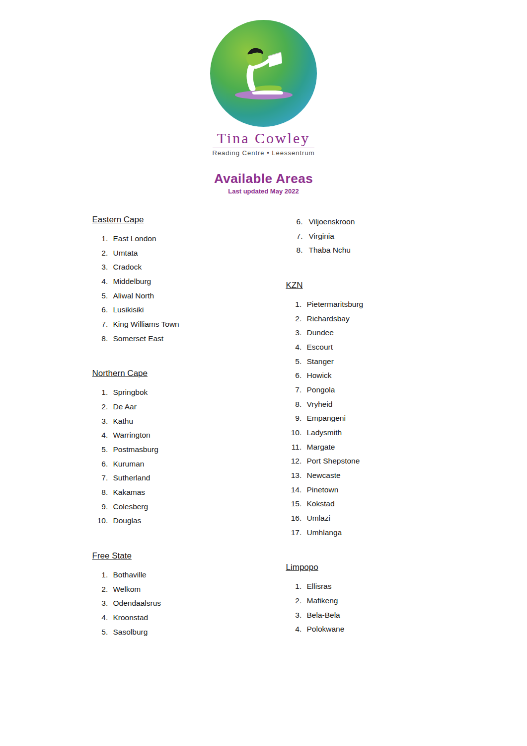Tina Cowley
Reading Centre • Leessentrum
Available Areas
Last updated May 2022
Eastern Cape
East London
Umtata
Cradock
Middelburg
Aliwal North
Lusikisiki
King Williams Town
Somerset East
Northern Cape
Springbok
De Aar
Kathu
Warrington
Postmasburg
Kuruman
Sutherland
Kakamas
Colesberg
Douglas
Free State
Bothaville
Welkom
Odendaalsrus
Kroonstad
Sasolburg
6. Viljoenskroon
7. Virginia
8. Thaba Nchu
KZN
Pietermaritsburg
Richardsbay
Dundee
Escourt
Stanger
Howick
Pongola
Vryheid
Empangeni
Ladysmith
Margate
Port Shepstone
Newcaste
Pinetown
Kokstad
Umlazi
Umhlanga
Limpopo
Ellisras
Mafikeng
Bela-Bela
Polokwane